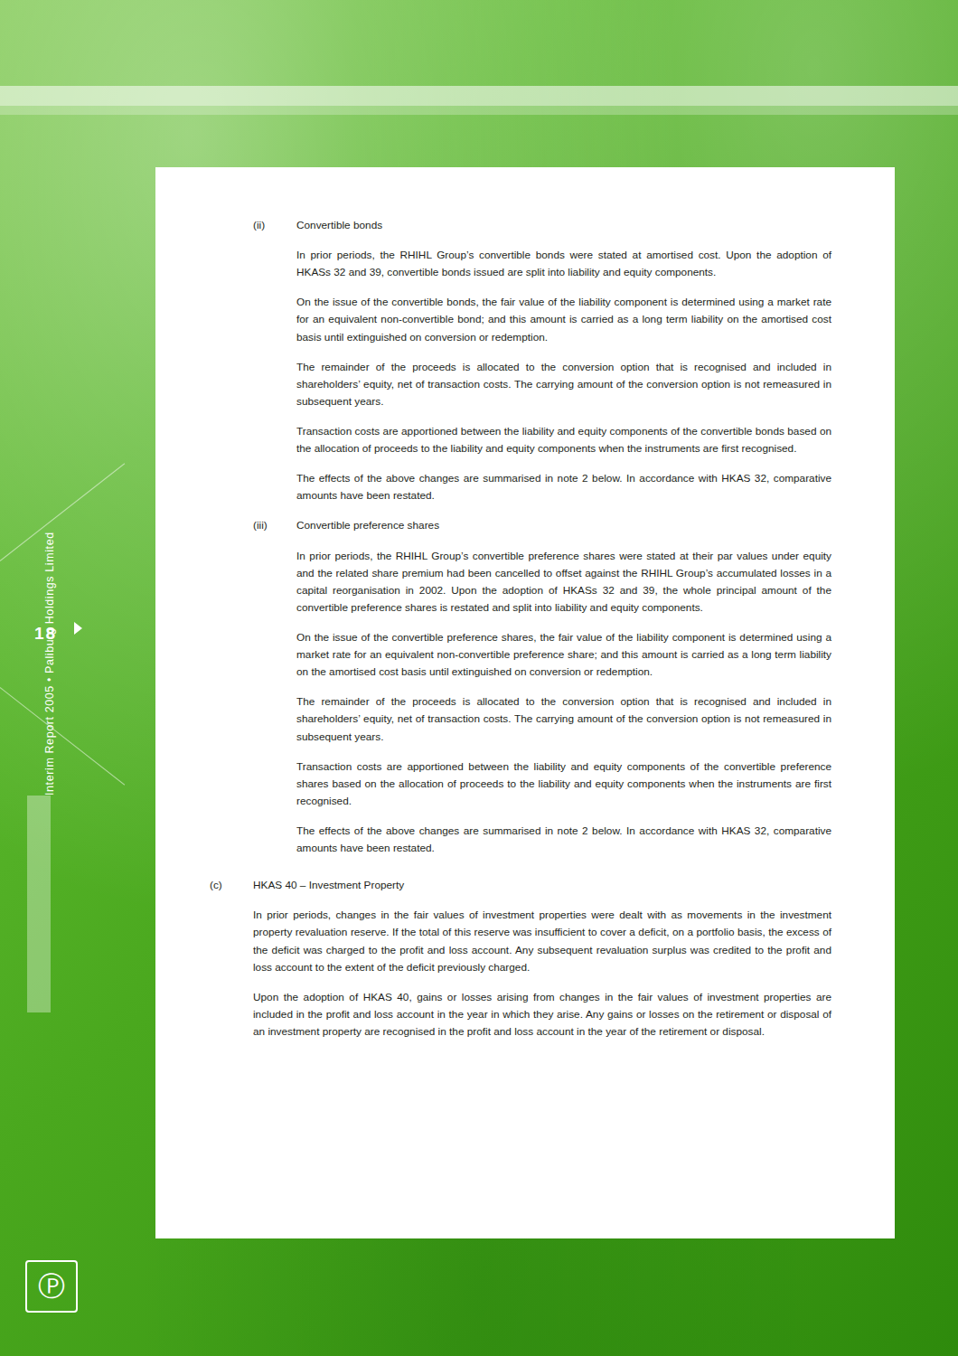18
Interim Report 2005 • Paliburg Holdings Limited
Ⓟ
(ii)
Convertible bonds
In prior periods, the RHIHL Group’s convertible bonds were stated at amortised cost. Upon the adoption of HKASs 32 and 39, convertible bonds issued are split into liability and equity components.
On the issue of the convertible bonds, the fair value of the liability component is determined using a market rate for an equivalent non-convertible bond; and this amount is carried as a long term liability on the amortised cost basis until extinguished on conversion or redemption.
The remainder of the proceeds is allocated to the conversion option that is recognised and included in shareholders’ equity, net of transaction costs. The carrying amount of the conversion option is not remeasured in subsequent years.
Transaction costs are apportioned between the liability and equity components of the convertible bonds based on the allocation of proceeds to the liability and equity components when the instruments are first recognised.
The effects of the above changes are summarised in note 2 below. In accordance with HKAS 32, comparative amounts have been restated.
(iii)
Convertible preference shares
In prior periods, the RHIHL Group’s convertible preference shares were stated at their par values under equity and the related share premium had been cancelled to offset against the RHIHL Group’s accumulated losses in a capital reorganisation in 2002. Upon the adoption of HKASs 32 and 39, the whole principal amount of the convertible preference shares is restated and split into liability and equity components.
On the issue of the convertible preference shares, the fair value of the liability component is determined using a market rate for an equivalent non-convertible preference share; and this amount is carried as a long term liability on the amortised cost basis until extinguished on conversion or redemption.
The remainder of the proceeds is allocated to the conversion option that is recognised and included in shareholders’ equity, net of transaction costs. The carrying amount of the conversion option is not remeasured in subsequent years.
Transaction costs are apportioned between the liability and equity components of the convertible preference shares based on the allocation of proceeds to the liability and equity components when the instruments are first recognised.
The effects of the above changes are summarised in note 2 below. In accordance with HKAS 32, comparative amounts have been restated.
(c)
HKAS 40 – Investment Property
In prior periods, changes in the fair values of investment properties were dealt with as movements in the investment property revaluation reserve. If the total of this reserve was insufficient to cover a deficit, on a portfolio basis, the excess of the deficit was charged to the profit and loss account. Any subsequent revaluation surplus was credited to the profit and loss account to the extent of the deficit previously charged.
Upon the adoption of HKAS 40, gains or losses arising from changes in the fair values of investment properties are included in the profit and loss account in the year in which they arise. Any gains or losses on the retirement or disposal of an investment property are recognised in the profit and loss account in the year of the retirement or disposal.